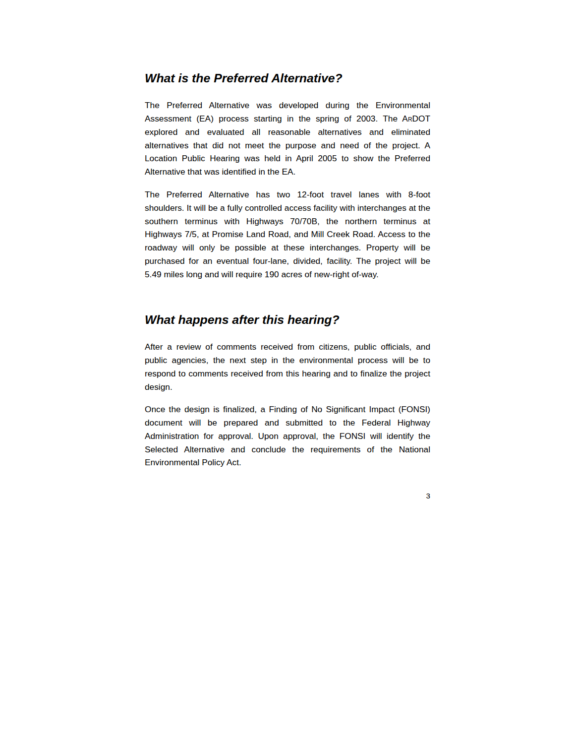What is the Preferred Alternative?
The Preferred Alternative was developed during the Environmental Assessment (EA) process starting in the spring of 2003. The Ar DOT explored and evaluated all reasonable alternatives and eliminated alternatives that did not meet the purpose and need of the project. A Location Public Hearing was held in April 2005 to show the Preferred Alternative that was identified in the EA.
The Preferred Alternative has two 12-foot travel lanes with 8-foot shoulders. It will be a fully controlled access facility with interchanges at the southern terminus with Highways 70/70B, the northern terminus at Highways 7/5, at Promise Land Road, and Mill Creek Road. Access to the roadway will only be possible at these interchanges. Property will be purchased for an eventual four-lane, divided, facility. The project will be 5.49 miles long and will require 190 acres of new-right of-way.
What happens after this hearing?
After a review of comments received from citizens, public officials, and public agencies, the next step in the environmental process will be to respond to comments received from this hearing and to finalize the project design.
Once the design is finalized, a Finding of No Significant Impact (FONSI) document will be prepared and submitted to the Federal Highway Administration for approval. Upon approval, the FONSI will identify the Selected Alternative and conclude the requirements of the National Environmental Policy Act.
3